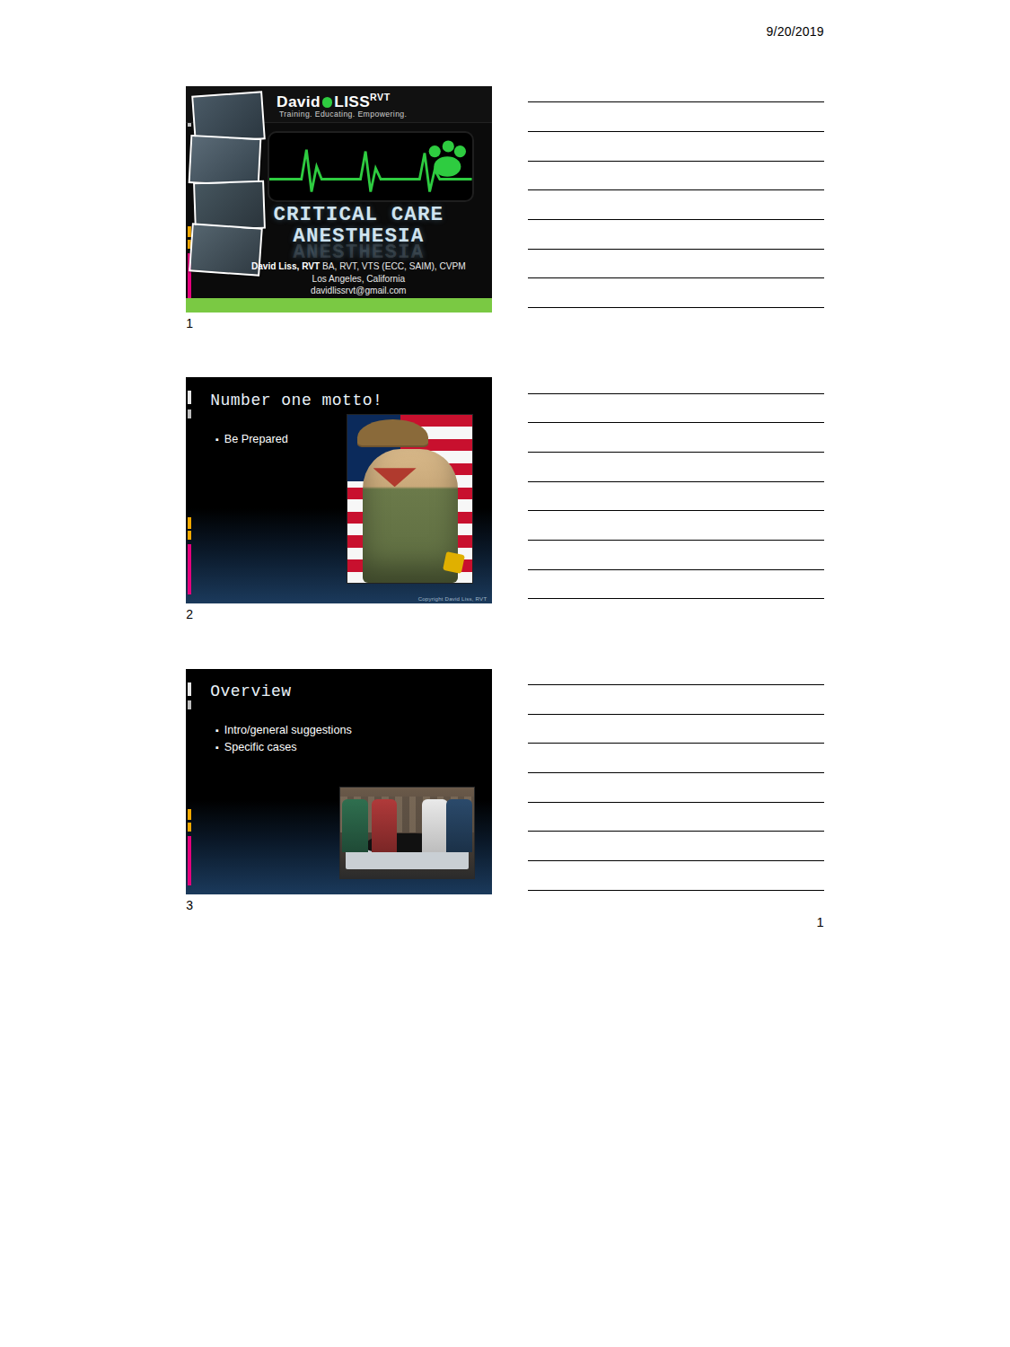9/20/2019
David LISSRVT
Training. Educating. Empowering.
CRITICAL CARE
ANESTHESIA ANESTHESIA
David Liss, RVT BA, RVT, VTS (ECC, SAIM), CVPM
Los Angeles, California
davidlissrvt@gmail.com
1
Number one motto!
Be Prepared
Copyright David Liss, RVT
2
Overview
Intro/general suggestions
Specific cases
3
1